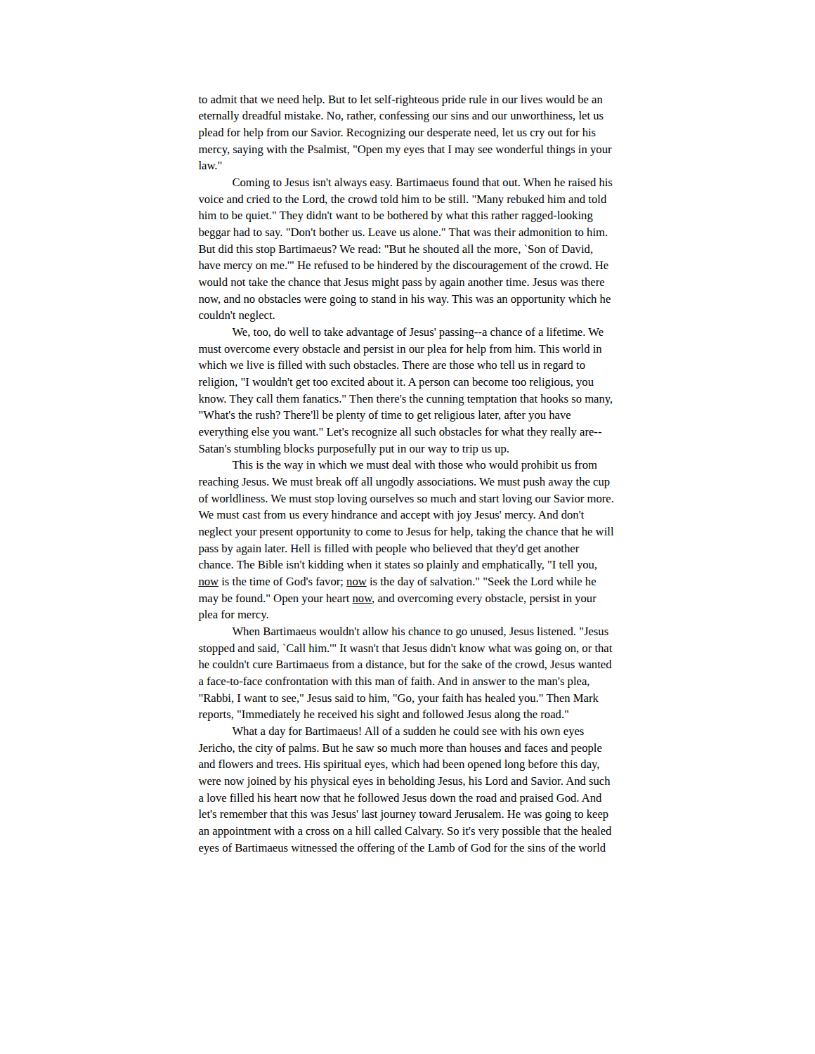to admit that we need help. But to let self-righteous pride rule in our lives would be an eternally dreadful mistake. No, rather, confessing our sins and our unworthiness, let us plead for help from our Savior. Recognizing our desperate need, let us cry out for his mercy, saying with the Psalmist, "Open my eyes that I may see wonderful things in your law."
Coming to Jesus isn't always easy. Bartimaeus found that out. When he raised his voice and cried to the Lord, the crowd told him to be still. "Many rebuked him and told him to be quiet." They didn't want to be bothered by what this rather ragged-looking beggar had to say. "Don't bother us. Leave us alone." That was their admonition to him. But did this stop Bartimaeus? We read: "But he shouted all the more, `Son of David, have mercy on me.'" He refused to be hindered by the discouragement of the crowd. He would not take the chance that Jesus might pass by again another time. Jesus was there now, and no obstacles were going to stand in his way. This was an opportunity which he couldn't neglect.
We, too, do well to take advantage of Jesus' passing--a chance of a lifetime. We must overcome every obstacle and persist in our plea for help from him. This world in which we live is filled with such obstacles. There are those who tell us in regard to religion, "I wouldn't get too excited about it. A person can become too religious, you know. They call them fanatics." Then there's the cunning temptation that hooks so many, "What's the rush? There'll be plenty of time to get religious later, after you have everything else you want." Let's recognize all such obstacles for what they really are--Satan's stumbling blocks purposefully put in our way to trip us up.
This is the way in which we must deal with those who would prohibit us from reaching Jesus. We must break off all ungodly associations. We must push away the cup of worldliness. We must stop loving ourselves so much and start loving our Savior more. We must cast from us every hindrance and accept with joy Jesus' mercy. And don't neglect your present opportunity to come to Jesus for help, taking the chance that he will pass by again later. Hell is filled with people who believed that they'd get another chance. The Bible isn't kidding when it states so plainly and emphatically, "I tell you, now is the time of God's favor; now is the day of salvation." "Seek the Lord while he may be found." Open your heart now, and overcoming every obstacle, persist in your plea for mercy.
When Bartimaeus wouldn't allow his chance to go unused, Jesus listened. "Jesus stopped and said, `Call him.'" It wasn't that Jesus didn't know what was going on, or that he couldn't cure Bartimaeus from a distance, but for the sake of the crowd, Jesus wanted a face-to-face confrontation with this man of faith. And in answer to the man's plea, "Rabbi, I want to see," Jesus said to him, "Go, your faith has healed you." Then Mark reports, "Immediately he received his sight and followed Jesus along the road."
What a day for Bartimaeus! All of a sudden he could see with his own eyes Jericho, the city of palms. But he saw so much more than houses and faces and people and flowers and trees. His spiritual eyes, which had been opened long before this day, were now joined by his physical eyes in beholding Jesus, his Lord and Savior. And such a love filled his heart now that he followed Jesus down the road and praised God. And let's remember that this was Jesus' last journey toward Jerusalem. He was going to keep an appointment with a cross on a hill called Calvary. So it's very possible that the healed eyes of Bartimaeus witnessed the offering of the Lamb of God for the sins of the world